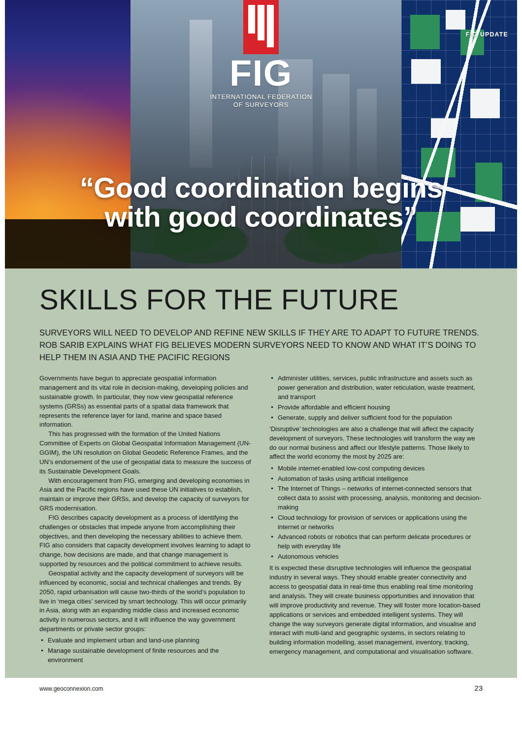FIG UPDATE
FIG
INTERNATIONAL FEDERATION
OF SURVEYORS
“Good coordination begins with good coordinates”
SKILLS FOR THE FUTURE
SURVEYORS WILL NEED TO DEVELOP AND REFINE NEW SKILLS IF THEY ARE TO ADAPT TO FUTURE TRENDS. ROB SARIB EXPLAINS WHAT FIG BELIEVES MODERN SURVEYORS NEED TO KNOW AND WHAT IT’S DOING TO HELP THEM IN ASIA AND THE PACIFIC REGIONS
Governments have begun to appreciate geospatial information management and its vital role in decision-making, developing policies and sustainable growth. In particular, they now view geospatial reference systems (GRSs) as essential parts of a spatial data framework that represents the reference layer for land, marine and space based information.
This has progressed with the formation of the United Nations Committee of Experts on Global Geospatial Information Management (UN-GGIM), the UN resolution on Global Geodetic Reference Frames, and the UN’s endorsement of the use of geospatial data to measure the success of its Sustainable Development Goals.
With encouragement from FIG, emerging and developing economies in Asia and the Pacific regions have used these UN initiatives to establish, maintain or improve their GRSs, and develop the capacity of surveyors for GRS modernisation.
FIG describes capacity development as a process of identifying the challenges or obstacles that impede anyone from accomplishing their objectives, and then developing the necessary abilities to achieve them. FIG also considers that capacity development involves learning to adapt to change, how decisions are made, and that change management is supported by resources and the political commitment to achieve results.
Geospatial activity and the capacity development of surveyors will be influenced by economic, social and technical challenges and trends. By 2050, rapid urbanisation will cause two-thirds of the world’s population to live in ‘mega cities’ serviced by smart technology. This will occur primarily in Asia, along with an expanding middle class and increased economic activity in numerous sectors, and it will influence the way government departments or private sector groups:
Evaluate and implement urban and land-use planning
Manage sustainable development of finite resources and the environment
Administer utilities, services, public infrastructure and assets such as power generation and distribution, water reticulation, waste treatment, and transport
Provide affordable and efficient housing
Generate, supply and deliver sufficient food for the population
‘Disruptive’ technologies are also a challenge that will affect the capacity development of surveyors. These technologies will transform the way we do our normal business and affect our lifestyle patterns. Those likely to affect the world economy the most by 2025 are:
Mobile internet-enabled low-cost computing devices
Automation of tasks using artificial intelligence
The Internet of Things – networks of internet-connected sensors that collect data to assist with processing, analysis, monitoring and decision-making
Cloud technology for provision of services or applications using the internet or networks
Advanced robots or robotics that can perform delicate procedures or help with everyday life
Autonomous vehicles
It is expected these disruptive technologies will influence the geospatial industry in several ways. They should enable greater connectivity and access to geospatial data in real-time thus enabling real time monitoring and analysis. They will create business opportunities and innovation that will improve productivity and revenue. They will foster more location-based applications or services and embedded intelligent systems. They will change the way surveyors generate digital information, and visualise and interact with multi-land and geographic systems, in sectors relating to building information modelling, asset management, inventory, tracking, emergency management, and computational and visualisation software.
www.geoconnexion.com 23